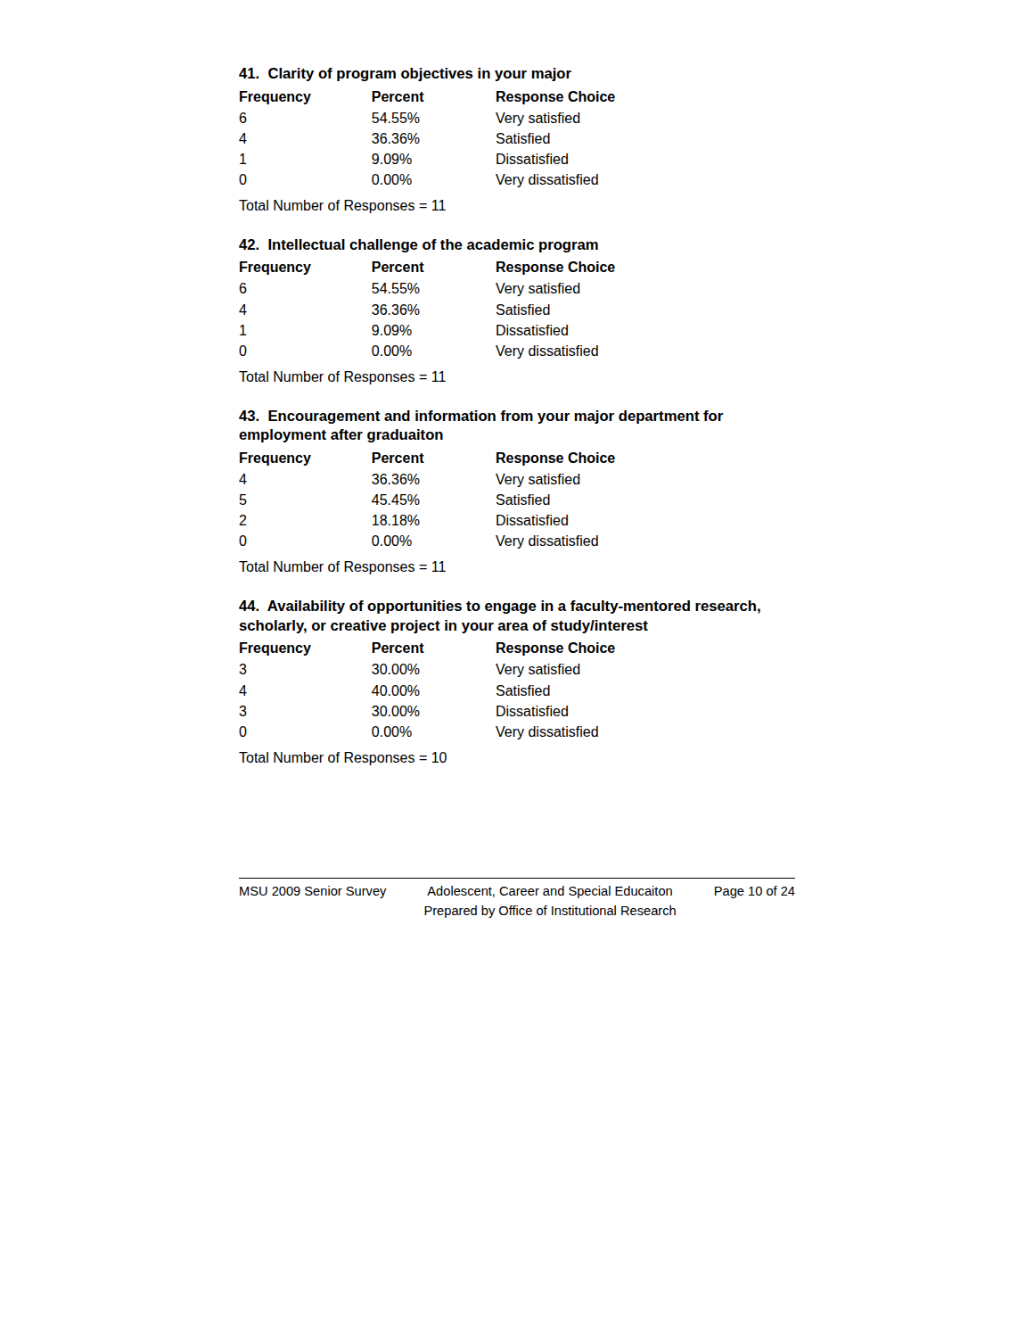41. Clarity of program objectives in your major
| Frequency | Percent | Response Choice |
| --- | --- | --- |
| 6 | 54.55% | Very satisfied |
| 4 | 36.36% | Satisfied |
| 1 | 9.09% | Dissatisfied |
| 0 | 0.00% | Very dissatisfied |
Total Number of Responses = 11
42. Intellectual challenge of the academic program
| Frequency | Percent | Response Choice |
| --- | --- | --- |
| 6 | 54.55% | Very satisfied |
| 4 | 36.36% | Satisfied |
| 1 | 9.09% | Dissatisfied |
| 0 | 0.00% | Very dissatisfied |
Total Number of Responses = 11
43. Encouragement and information from your major department for employment after graduaiton
| Frequency | Percent | Response Choice |
| --- | --- | --- |
| 4 | 36.36% | Very satisfied |
| 5 | 45.45% | Satisfied |
| 2 | 18.18% | Dissatisfied |
| 0 | 0.00% | Very dissatisfied |
Total Number of Responses = 11
44. Availability of opportunities to engage in a faculty-mentored research, scholarly, or creative project in your area of study/interest
| Frequency | Percent | Response Choice |
| --- | --- | --- |
| 3 | 30.00% | Very satisfied |
| 4 | 40.00% | Satisfied |
| 3 | 30.00% | Dissatisfied |
| 0 | 0.00% | Very dissatisfied |
Total Number of Responses = 10
MSU 2009 Senior Survey
Adolescent, Career and Special Educaiton Prepared by Office of Institutional Research
Page 10 of 24